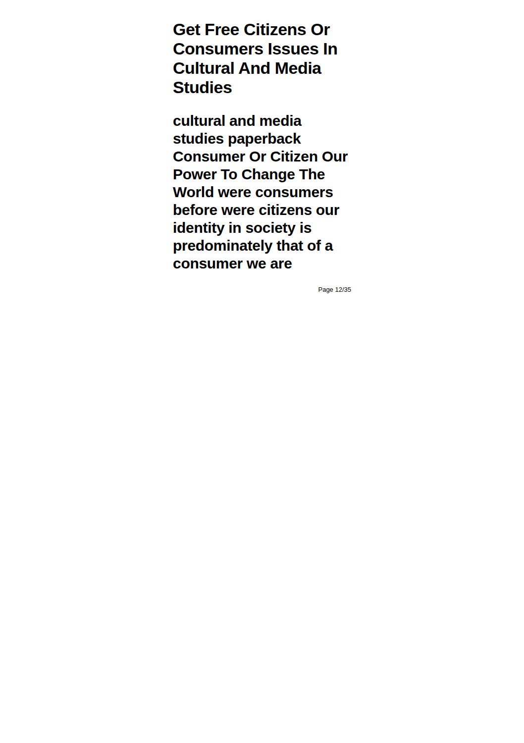Get Free Citizens Or Consumers Issues In Cultural And Media Studies
cultural and media studies paperback Consumer Or Citizen Our Power To Change The World were consumers before were citizens our identity in society is predominately that of a consumer we are
Page 12/35